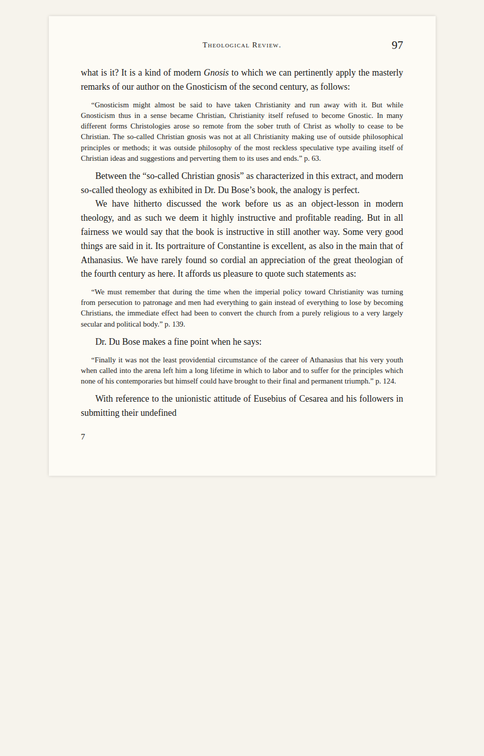Theological Review. 97
what is it? It is a kind of modern Gnosis to which we can pertinently apply the masterly remarks of our author on the Gnosticism of the second century, as follows:
“Gnosticism might almost be said to have taken Christianity and run away with it. But while Gnosticism thus in a sense became Christian, Christianity itself refused to become Gnostic. In many different forms Christologies arose so remote from the sober truth of Christ as wholly to cease to be Christian. The so-called Christian gnosis was not at all Christianity making use of outside philosophical principles or methods; it was outside philosophy of the most reckless speculative type availing itself of Christian ideas and suggestions and perverting them to its uses and ends.” p. 63.
Between the “so-called Christian gnosis” as characterized in this extract, and modern so-called theology as exhibited in Dr. Du Bose’s book, the analogy is perfect.
We have hitherto discussed the work before us as an object-lesson in modern theology, and as such we deem it highly instructive and profitable reading. But in all fairness we would say that the book is instructive in still another way. Some very good things are said in it. Its portraiture of Constantine is excellent, as also in the main that of Athanasius. We have rarely found so cordial an appreciation of the great theologian of the fourth century as here. It affords us pleasure to quote such statements as:
“We must remember that during the time when the imperial policy toward Christianity was turning from persecution to patronage and men had everything to gain instead of everything to lose by becoming Christians, the immediate effect had been to convert the church from a purely religious to a very largely secular and political body.” p. 139.
Dr. Du Bose makes a fine point when he says:
“Finally it was not the least providential circumstance of the career of Athanasius that his very youth when called into the arena left him a long lifetime in which to labor and to suffer for the principles which none of his contemporaries but himself could have brought to their final and permanent triumph.” p. 124.
With reference to the unionistic attitude of Eusebius of Cesarea and his followers in submitting their undefined
7